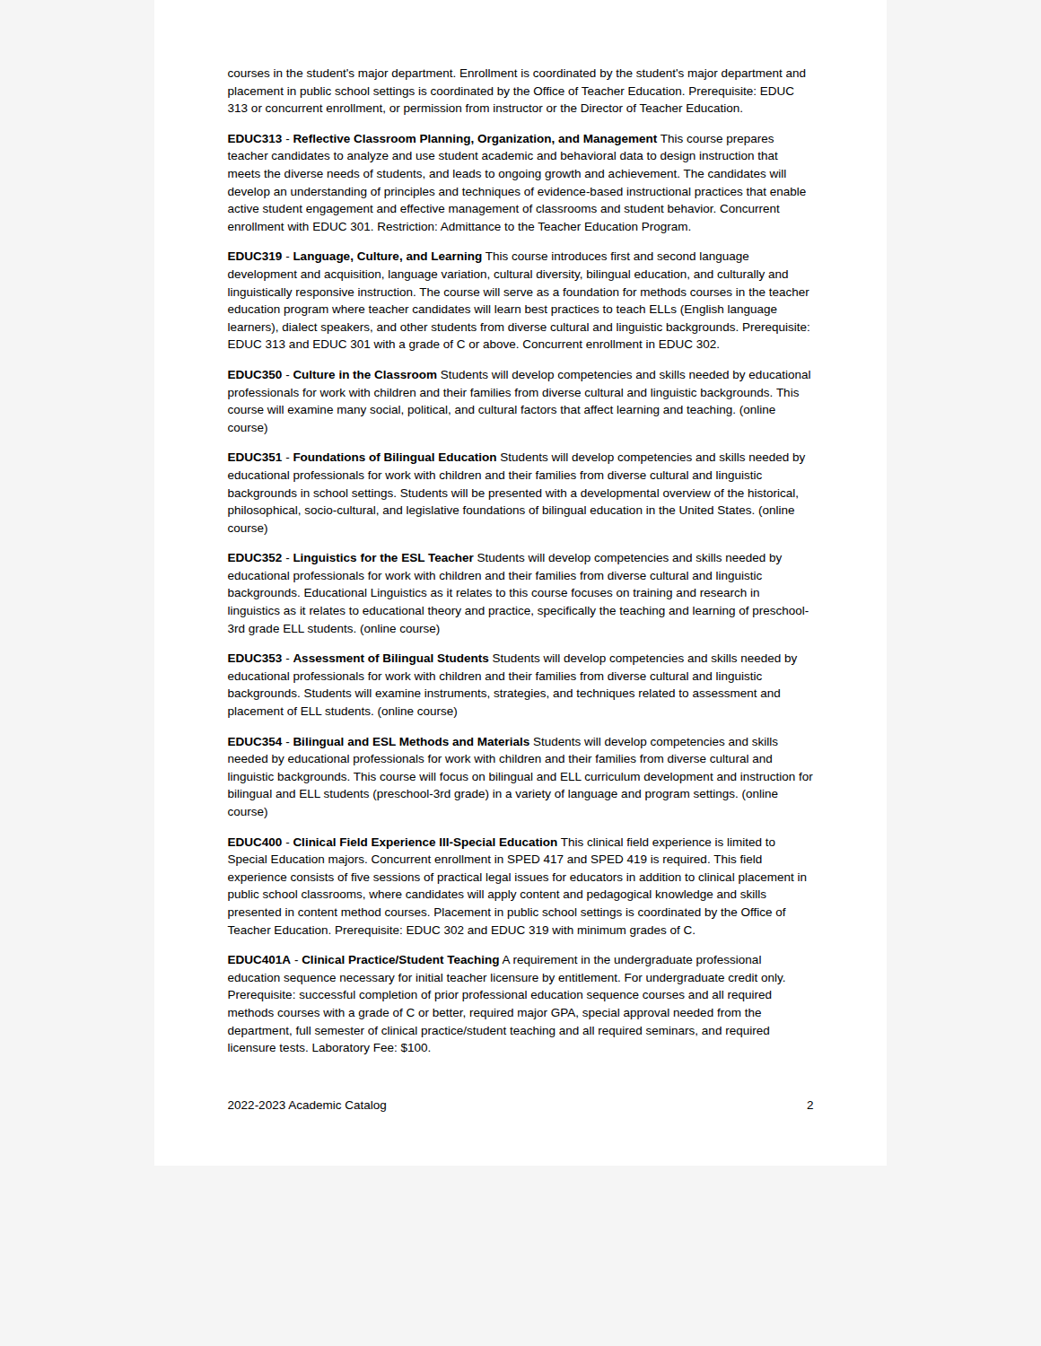courses in the student's major department. Enrollment is coordinated by the student's major department and placement in public school settings is coordinated by the Office of Teacher Education. Prerequisite: EDUC 313 or concurrent enrollment, or permission from instructor or the Director of Teacher Education.
EDUC313 - Reflective Classroom Planning, Organization, and Management This course prepares teacher candidates to analyze and use student academic and behavioral data to design instruction that meets the diverse needs of students, and leads to ongoing growth and achievement. The candidates will develop an understanding of principles and techniques of evidence-based instructional practices that enable active student engagement and effective management of classrooms and student behavior. Concurrent enrollment with EDUC 301. Restriction: Admittance to the Teacher Education Program.
EDUC319 - Language, Culture, and Learning This course introduces first and second language development and acquisition, language variation, cultural diversity, bilingual education, and culturally and linguistically responsive instruction. The course will serve as a foundation for methods courses in the teacher education program where teacher candidates will learn best practices to teach ELLs (English language learners), dialect speakers, and other students from diverse cultural and linguistic backgrounds. Prerequisite: EDUC 313 and EDUC 301 with a grade of C or above. Concurrent enrollment in EDUC 302.
EDUC350 - Culture in the Classroom Students will develop competencies and skills needed by educational professionals for work with children and their families from diverse cultural and linguistic backgrounds. This course will examine many social, political, and cultural factors that affect learning and teaching. (online course)
EDUC351 - Foundations of Bilingual Education Students will develop competencies and skills needed by educational professionals for work with children and their families from diverse cultural and linguistic backgrounds in school settings. Students will be presented with a developmental overview of the historical, philosophical, socio-cultural, and legislative foundations of bilingual education in the United States. (online course)
EDUC352 - Linguistics for the ESL Teacher Students will develop competencies and skills needed by educational professionals for work with children and their families from diverse cultural and linguistic backgrounds. Educational Linguistics as it relates to this course focuses on training and research in linguistics as it relates to educational theory and practice, specifically the teaching and learning of preschool-3rd grade ELL students. (online course)
EDUC353 - Assessment of Bilingual Students Students will develop competencies and skills needed by educational professionals for work with children and their families from diverse cultural and linguistic backgrounds. Students will examine instruments, strategies, and techniques related to assessment and placement of ELL students. (online course)
EDUC354 - Bilingual and ESL Methods and Materials Students will develop competencies and skills needed by educational professionals for work with children and their families from diverse cultural and linguistic backgrounds. This course will focus on bilingual and ELL curriculum development and instruction for bilingual and ELL students (preschool-3rd grade) in a variety of language and program settings. (online course)
EDUC400 - Clinical Field Experience III-Special Education This clinical field experience is limited to Special Education majors. Concurrent enrollment in SPED 417 and SPED 419 is required. This field experience consists of five sessions of practical legal issues for educators in addition to clinical placement in public school classrooms, where candidates will apply content and pedagogical knowledge and skills presented in content method courses. Placement in public school settings is coordinated by the Office of Teacher Education. Prerequisite: EDUC 302 and EDUC 319 with minimum grades of C.
EDUC401A - Clinical Practice/Student Teaching A requirement in the undergraduate professional education sequence necessary for initial teacher licensure by entitlement. For undergraduate credit only. Prerequisite: successful completion of prior professional education sequence courses and all required methods courses with a grade of C or better, required major GPA, special approval needed from the department, full semester of clinical practice/student teaching and all required seminars, and required licensure tests. Laboratory Fee: $100.
2022-2023 Academic Catalog 2